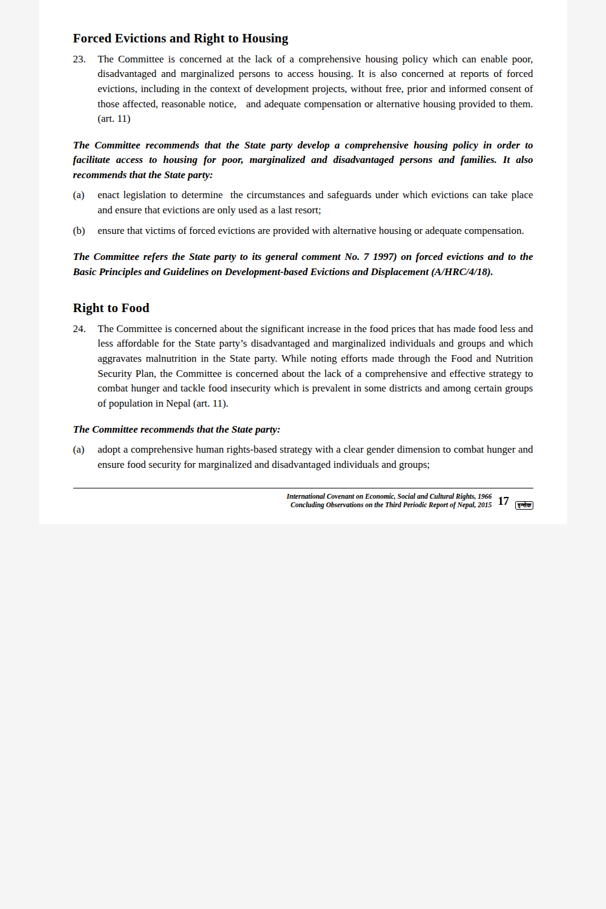Forced Evictions and Right to Housing
23. The Committee is concerned at the lack of a comprehensive housing policy which can enable poor, disadvantaged and marginalized persons to access housing. It is also concerned at reports of forced evictions, including in the context of development projects, without free, prior and informed consent of those affected, reasonable notice, and adequate compensation or alternative housing provided to them. (art. 11)
The Committee recommends that the State party develop a comprehensive housing policy in order to facilitate access to housing for poor, marginalized and disadvantaged persons and families. It also recommends that the State party:
(a) enact legislation to determine the circumstances and safeguards under which evictions can take place and ensure that evictions are only used as a last resort;
(b) ensure that victims of forced evictions are provided with alternative housing or adequate compensation.
The Committee refers the State party to its general comment No. 7 1997) on forced evictions and to the Basic Principles and Guidelines on Development-based Evictions and Displacement (A/HRC/4/18).
Right to Food
24. The Committee is concerned about the significant increase in the food prices that has made food less and less affordable for the State party’s disadvantaged and marginalized individuals and groups and which aggravates malnutrition in the State party. While noting efforts made through the Food and Nutrition Security Plan, the Committee is concerned about the lack of a comprehensive and effective strategy to combat hunger and tackle food insecurity which is prevalent in some districts and among certain groups of population in Nepal (art. 11).
The Committee recommends that the State party:
(a) adopt a comprehensive human rights-based strategy with a clear gender dimension to combat hunger and ensure food security for marginalized and disadvantaged individuals and groups;
International Covenant on Economic, Social and Cultural Rights, 1966
Concluding Observations on the Third Periodic Report of Nepal, 2015
17
इन्सेक